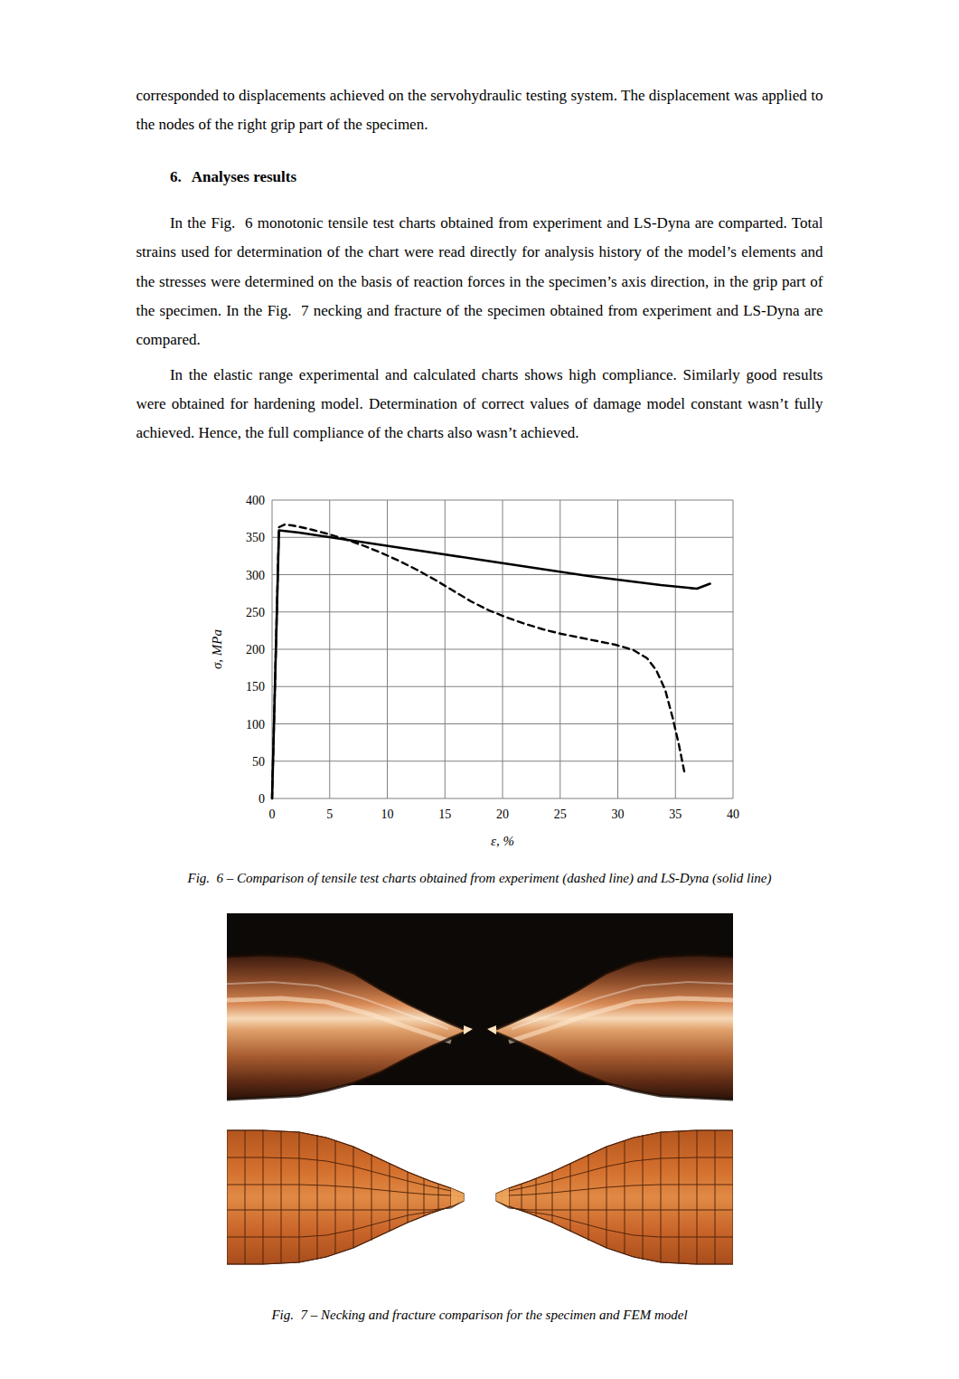corresponded to displacements achieved on the servohydraulic testing system. The displacement was applied to the nodes of the right grip part of the specimen.
6. Analyses results
In the Fig. 6 monotonic tensile test charts obtained from experiment and LS-Dyna are comparted. Total strains used for determination of the chart were read directly for analysis history of the model’s elements and the stresses were determined on the basis of reaction forces in the specimen’s axis direction, in the grip part of the specimen. In the Fig. 7 necking and fracture of the specimen obtained from experiment and LS-Dyna are compared.
In the elastic range experimental and calculated charts shows high compliance. Similarly good results were obtained for hardening model. Determination of correct values of damage model constant wasn’t fully achieved. Hence, the full compliance of the charts also wasn’t achieved.
0 50 100 150 200 250 300 350 400 0 5 10 15 20 25 30 35 40 ε, % σ, MPa
Fig. 6 – Comparison of tensile test charts obtained from experiment (dashed line) and LS-Dyna (solid line)
Fig. 7 – Necking and fracture comparison for the specimen and FEM model